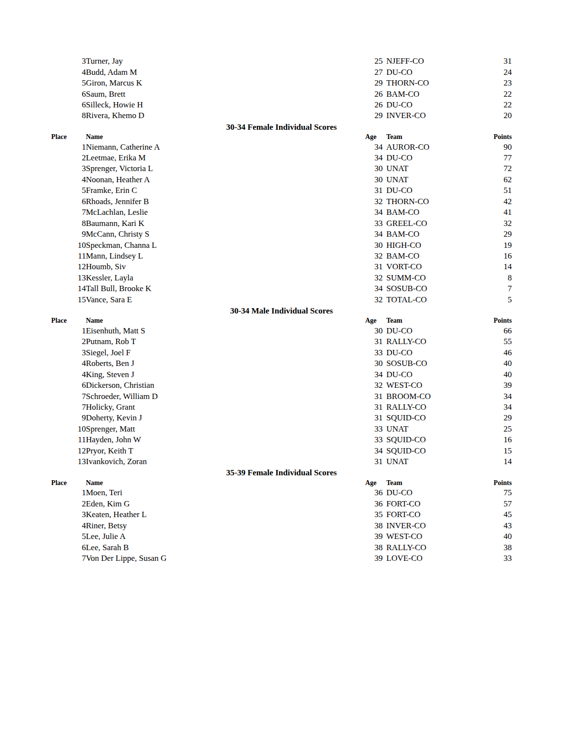| 3 | Turner, Jay | 25 | NJEFF-CO | 31 |
| 4 | Budd, Adam M | 27 | DU-CO | 24 |
| 5 | Giron, Marcus K | 29 | THORN-CO | 23 |
| 6 | Saum, Brett | 26 | BAM-CO | 22 |
| 6 | Silleck, Howie H | 26 | DU-CO | 22 |
| 8 | Rivera, Khemo D | 29 | INVER-CO | 20 |
| 30-34 Female Individual Scores |
| Place | Name | Age | Team | Points |
| 1 | Niemann, Catherine A | 34 | AUROR-CO | 90 |
| 2 | Leetmae, Erika M | 34 | DU-CO | 77 |
| 3 | Sprenger, Victoria L | 30 | UNAT | 72 |
| 4 | Noonan, Heather A | 30 | UNAT | 62 |
| 5 | Framke, Erin C | 31 | DU-CO | 51 |
| 6 | Rhoads, Jennifer B | 32 | THORN-CO | 42 |
| 7 | McLachlan, Leslie | 34 | BAM-CO | 41 |
| 8 | Baumann, Kari K | 33 | GREEL-CO | 32 |
| 9 | McCann, Christy S | 34 | BAM-CO | 29 |
| 10 | Speckman, Channa L | 30 | HIGH-CO | 19 |
| 11 | Mann, Lindsey L | 32 | BAM-CO | 16 |
| 12 | Houmb, Siv | 31 | VORT-CO | 14 |
| 13 | Kessler, Layla | 32 | SUMM-CO | 8 |
| 14 | Tall Bull, Brooke K | 34 | SOSUB-CO | 7 |
| 15 | Vance, Sara E | 32 | TOTAL-CO | 5 |
| 30-34 Male Individual Scores |
| Place | Name | Age | Team | Points |
| 1 | Eisenhuth, Matt S | 30 | DU-CO | 66 |
| 2 | Putnam, Rob T | 31 | RALLY-CO | 55 |
| 3 | Siegel, Joel F | 33 | DU-CO | 46 |
| 4 | Roberts, Ben J | 30 | SOSUB-CO | 40 |
| 4 | King, Steven J | 34 | DU-CO | 40 |
| 6 | Dickerson, Christian | 32 | WEST-CO | 39 |
| 7 | Schroeder, William D | 31 | BROOM-CO | 34 |
| 7 | Holicky, Grant | 31 | RALLY-CO | 34 |
| 9 | Doherty, Kevin J | 31 | SQUID-CO | 29 |
| 10 | Sprenger, Matt | 33 | UNAT | 25 |
| 11 | Hayden, John W | 33 | SQUID-CO | 16 |
| 12 | Pryor, Keith T | 34 | SQUID-CO | 15 |
| 13 | Ivankovich, Zoran | 31 | UNAT | 14 |
| 35-39 Female Individual Scores |
| Place | Name | Age | Team | Points |
| 1 | Moen, Teri | 36 | DU-CO | 75 |
| 2 | Eden, Kim G | 36 | FORT-CO | 57 |
| 3 | Keaten, Heather L | 35 | FORT-CO | 45 |
| 4 | Riner, Betsy | 38 | INVER-CO | 43 |
| 5 | Lee, Julie A | 39 | WEST-CO | 40 |
| 6 | Lee, Sarah B | 38 | RALLY-CO | 38 |
| 7 | Von Der Lippe, Susan G | 39 | LOVE-CO | 33 |